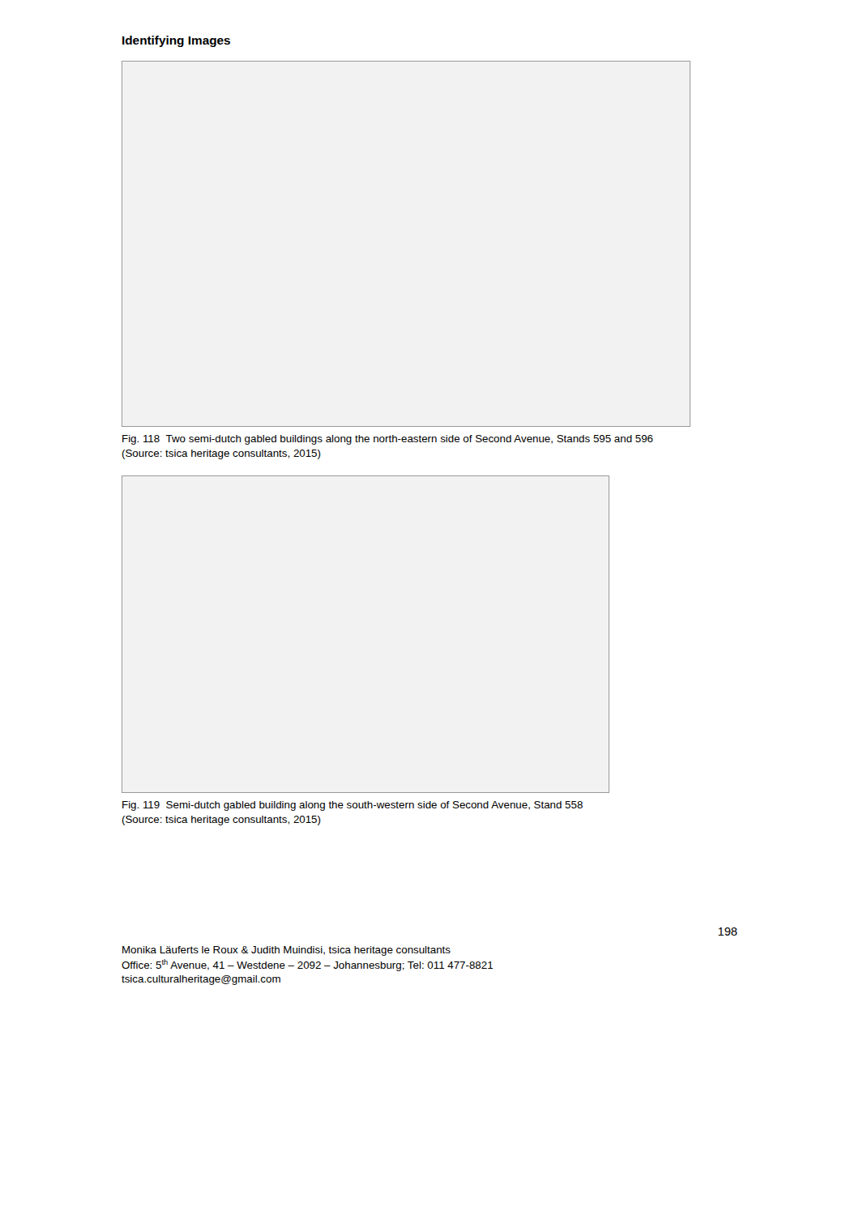Identifying Images
Fig. 118 Two semi-dutch gabled buildings along the north-eastern side of Second Avenue, Stands 595 and 596
(Source: tsica heritage consultants, 2015)
Fig. 119 Semi-dutch gabled building along the south-western side of Second Avenue, Stand 558
(Source: tsica heritage consultants, 2015)
198
Monika Läuferts le Roux & Judith Muindisi, tsica heritage consultants
Office: 5th Avenue, 41 – Westdene – 2092 – Johannesburg; Tel: 011 477-8821
tsica.culturalheritage@gmail.com